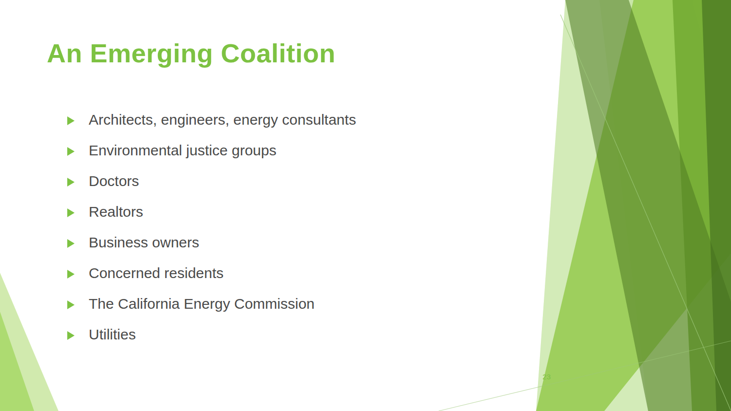An Emerging Coalition
Architects, engineers, energy consultants
Environmental justice groups
Doctors
Realtors
Business owners
Concerned residents
The California Energy Commission
Utilities
23